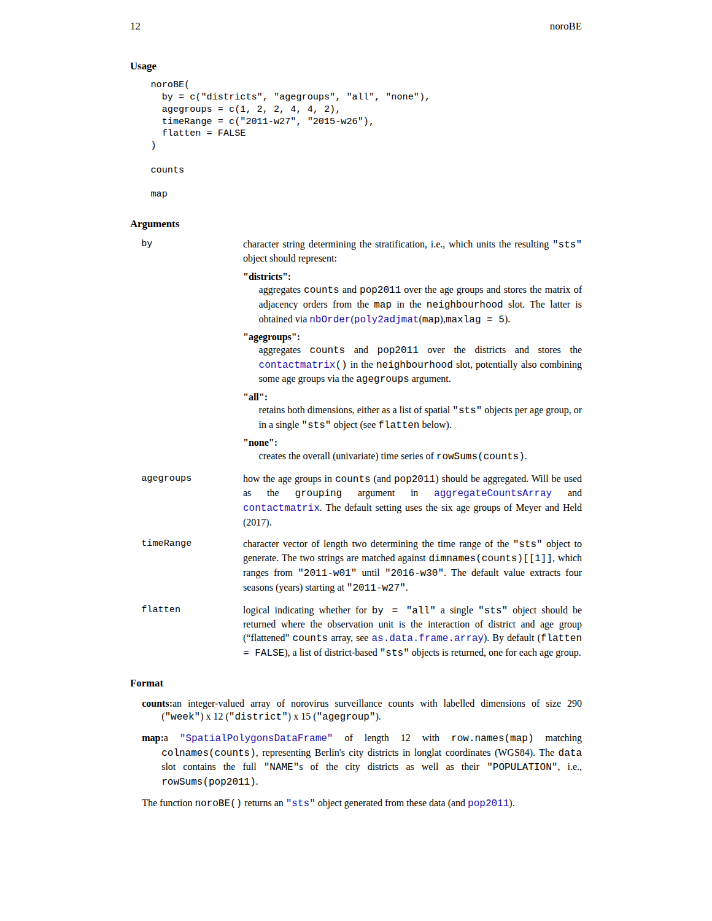12 noroBE
Usage
noroBE(
  by = c("districts", "agegroups", "all", "none"),
  agegroups = c(1, 2, 2, 4, 4, 2),
  timeRange = c("2011-w27", "2015-w26"),
  flatten = FALSE
)

counts

map
Arguments
by
character string determining the stratification, i.e., which units the resulting "sts" object should represent:
"districts":
aggregates counts and pop2011 over the age groups and stores the matrix of adjacency orders from the map in the neighbourhood slot. The latter is obtained via nbOrder(poly2adjmat(map),maxlag = 5).
"agegroups":
aggregates counts and pop2011 over the districts and stores the contactmatrix() in the neighbourhood slot, potentially also combining some age groups via the agegroups argument.
"all":
retains both dimensions, either as a list of spatial "sts" objects per age group, or in a single "sts" object (see flatten below).
"none":
creates the overall (univariate) time series of rowSums(counts).
agegroups
how the age groups in counts (and pop2011) should be aggregated. Will be used as the grouping argument in aggregateCountsArray and contactmatrix. The default setting uses the six age groups of Meyer and Held (2017).
timeRange
character vector of length two determining the time range of the "sts" object to generate. The two strings are matched against dimnames(counts)[[1]], which ranges from "2011-w01" until "2016-w30". The default value extracts four seasons (years) starting at "2011-w27".
flatten
logical indicating whether for by = "all" a single "sts" object should be returned where the observation unit is the interaction of district and age group (“flattened” counts array, see as.data.frame.array). By default (flatten = FALSE), a list of district-based "sts" objects is returned, one for each age group.
Format
counts:
an integer-valued array of norovirus surveillance counts with labelled dimensions of size 290 ("week") x 12 ("district") x 15 ("agegroup").
map:
a "SpatialPolygonsDataFrame" of length 12 with row.names(map) matching colnames(counts), representing Berlin's city districts in longlat coordinates (WGS84). The data slot contains the full "NAME"s of the city districts as well as their "POPULATION", i.e., rowSums(pop2011).
The function noroBE() returns an "sts" object generated from these data (and pop2011).